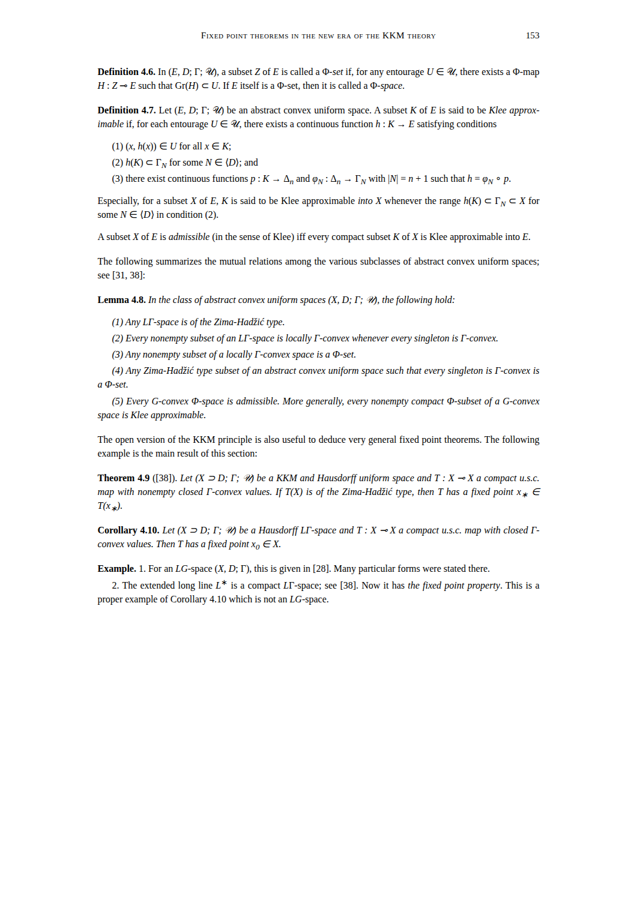Fixed point theorems in the new era of the KKM theory 153
Definition 4.6. In (E, D; Γ; 𝒰), a subset Z of E is called a Φ-set if, for any entourage U ∈ 𝒰, there exists a Φ-map H : Z ⊸ E such that Gr(H) ⊂ U. If E itself is a Φ-set, then it is called a Φ-space.
Definition 4.7. Let (E, D; Γ; 𝒰) be an abstract convex uniform space. A subset K of E is said to be Klee approximable if, for each entourage U ∈ 𝒰, there exists a continuous function h : K → E satisfying conditions
(1) (x, h(x)) ∈ U for all x ∈ K;
(2) h(K) ⊂ ΓN for some N ∈ ⟨D⟩; and
(3) there exist continuous functions p : K → Δn and φN : Δn → ΓN with |N| = n + 1 such that h = φN ∘ p.
Especially, for a subset X of E, K is said to be Klee approximable into X whenever the range h(K) ⊂ ΓN ⊂ X for some N ∈ ⟨D⟩ in condition (2).
A subset X of E is admissible (in the sense of Klee) iff every compact subset K of X is Klee approximable into E.
The following summarizes the mutual relations among the various subclasses of abstract convex uniform spaces; see [31, 38]:
Lemma 4.8. In the class of abstract convex uniform spaces (X, D; Γ; 𝒰), the following hold:
(1) Any LΓ-space is of the Zima-Hadžić type.
(2) Every nonempty subset of an LΓ-space is locally Γ-convex whenever every singleton is Γ-convex.
(3) Any nonempty subset of a locally Γ-convex space is a Φ-set.
(4) Any Zima-Hadžić type subset of an abstract convex uniform space such that every singleton is Γ-convex is a Φ-set.
(5) Every G-convex Φ-space is admissible. More generally, every nonempty compact Φ-subset of a G-convex space is Klee approximable.
The open version of the KKM principle is also useful to deduce very general fixed point theorems. The following example is the main result of this section:
Theorem 4.9 ([38]). Let (X ⊃ D; Γ; 𝒰) be a KKM and Hausdorff uniform space and T : X ⊸ X a compact u.s.c. map with nonempty closed Γ-convex values. If T(X) is of the Zima-Hadžić type, then T has a fixed point x∗ ∈ T(x∗).
Corollary 4.10. Let (X ⊃ D; Γ; 𝒰) be a Hausdorff LΓ-space and T : X ⊸ X a compact u.s.c. map with closed Γ-convex values. Then T has a fixed point x0 ∈ X.
Example. 1. For an LG-space (X, D; Γ), this is given in [28]. Many particular forms were stated there.
2. The extended long line L∗ is a compact LΓ-space; see [38]. Now it has the fixed point property. This is a proper example of Corollary 4.10 which is not an LG-space.